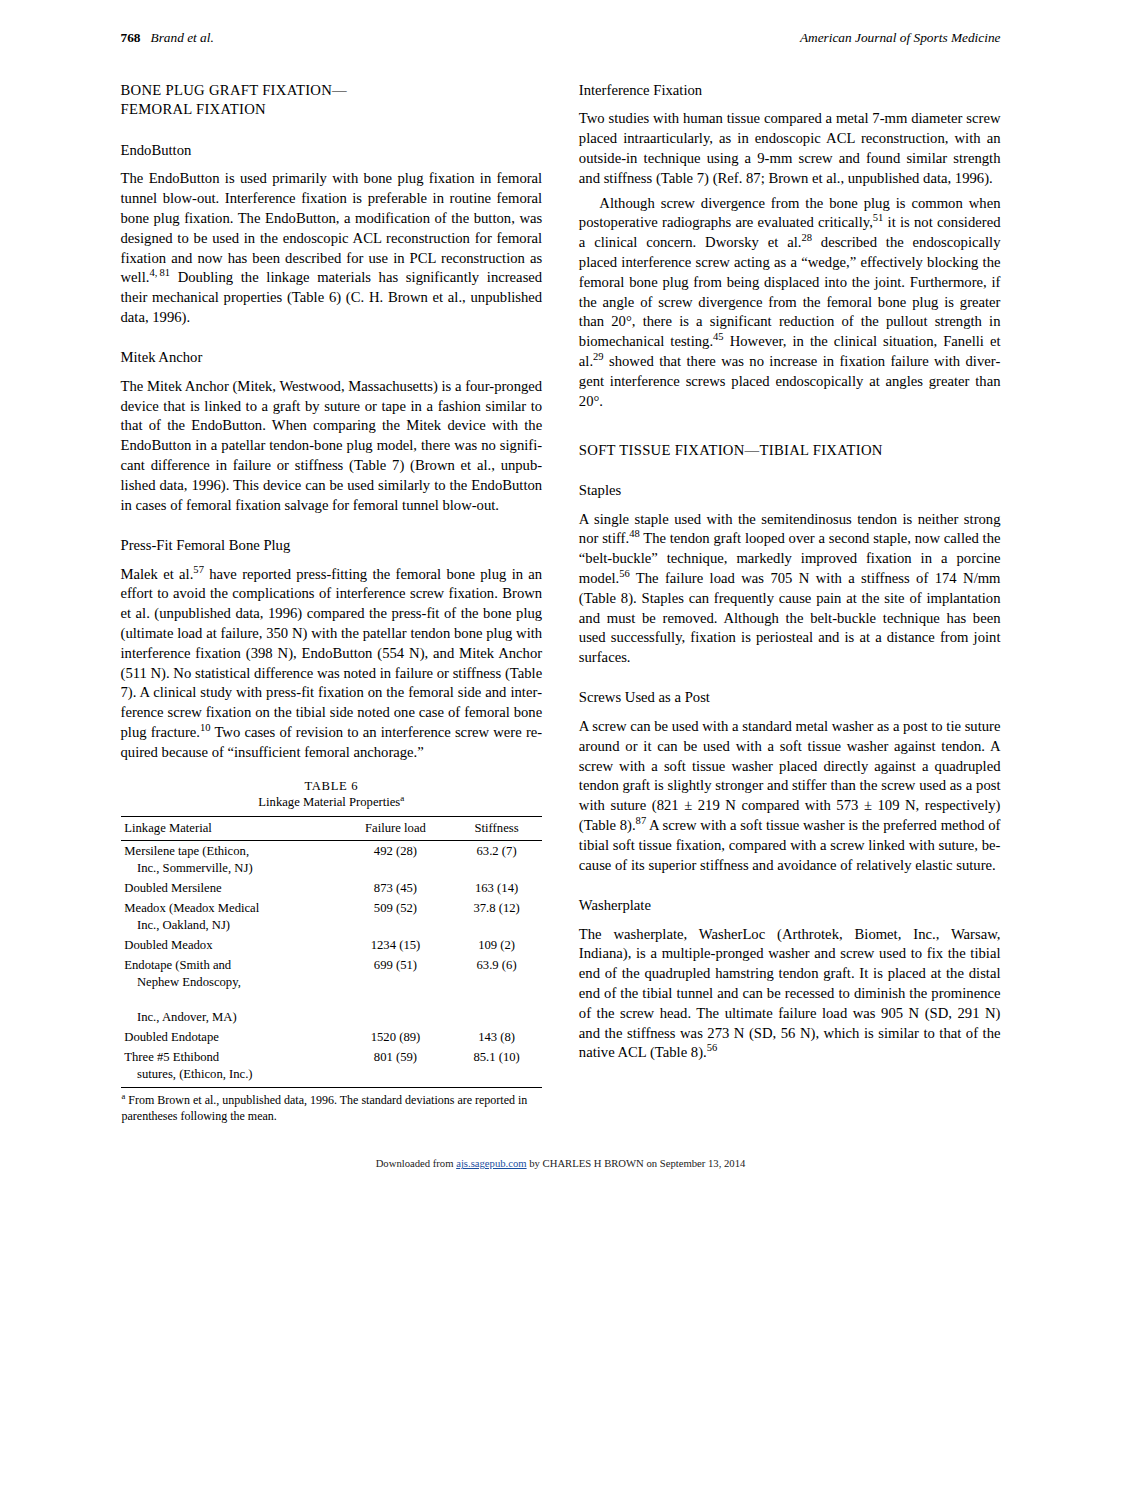768 Brand et al.
American Journal of Sports Medicine
Bone Plug Graft Fixation—
Femoral Fixation
EndoButton
The EndoButton is used primarily with bone plug fixation in femoral tunnel blow-out. Interference fixation is preferable in routine femoral bone plug fixation. The EndoButton, a modification of the button, was designed to be used in the endoscopic ACL reconstruction for femoral fixation and now has been described for use in PCL reconstruction as well.4, 81 Doubling the linkage materials has significantly increased their mechanical properties (Table 6) (C. H. Brown et al., unpublished data, 1996).
Mitek Anchor
The Mitek Anchor (Mitek, Westwood, Massachusetts) is a four-pronged device that is linked to a graft by suture or tape in a fashion similar to that of the EndoButton. When comparing the Mitek device with the EndoButton in a patellar tendon-bone plug model, there was no significant difference in failure or stiffness (Table 7) (Brown et al., unpublished data, 1996). This device can be used similarly to the EndoButton in cases of femoral fixation salvage for femoral tunnel blow-out.
Press-Fit Femoral Bone Plug
Malek et al.57 have reported press-fitting the femoral bone plug in an effort to avoid the complications of interference screw fixation. Brown et al. (unpublished data, 1996) compared the press-fit of the bone plug (ultimate load at failure, 350 N) with the patellar tendon bone plug with interference fixation (398 N), EndoButton (554 N), and Mitek Anchor (511 N). No statistical difference was noted in failure or stiffness (Table 7). A clinical study with press-fit fixation on the femoral side and interference screw fixation on the tibial side noted one case of femoral bone plug fracture.10 Two cases of revision to an interference screw were required because of “insufficient femoral anchorage.”
TABLE 6 Linkage Material Properties a
| Linkage Material | Failure load | Stiffness |
| --- | --- | --- |
| Mersilene tape (Ethicon, Inc., Sommerville, NJ) | 492 (28) | 63.2 (7) |
| Doubled Mersilene | 873 (45) | 163 (14) |
| Meadox (Meadox Medical Inc., Oakland, NJ) | 509 (52) | 37.8 (12) |
| Doubled Meadox | 1234 (15) | 109 (2) |
| Endotape (Smith and Nephew Endoscopy, Inc., Andover, MA) | 699 (51) | 63.9 (6) |
| Doubled Endotape | 1520 (89) | 143 (8) |
| Three #5 Ethibond sutures, (Ethicon, Inc.) | 801 (59) | 85.1 (10) |
| a From Brown et al., unpublished data, 1996. The standard deviations are reported in parentheses following the mean. |
Interference Fixation
Two studies with human tissue compared a metal 7-mm diameter screw placed intraarticularly, as in endoscopic ACL reconstruction, with an outside-in technique using a 9-mm screw and found similar strength and stiffness (Table 7) (Ref. 87; Brown et al., unpublished data, 1996).
Although screw divergence from the bone plug is common when postoperative radiographs are evaluated critically,51 it is not considered a clinical concern. Dworsky et al.28 described the endoscopically placed interference screw acting as a “wedge,” effectively blocking the femoral bone plug from being displaced into the joint. Furthermore, if the angle of screw divergence from the femoral bone plug is greater than 20°, there is a significant reduction of the pullout strength in biomechanical testing.45 However, in the clinical situation, Fanelli et al.29 showed that there was no increase in fixation failure with divergent interference screws placed endoscopically at angles greater than 20°.
Soft Tissue Fixation—Tibial Fixation
Staples
A single staple used with the semitendinosus tendon is neither strong nor stiff.48 The tendon graft looped over a second staple, now called the “belt-buckle” technique, markedly improved fixation in a porcine model.56 The failure load was 705 N with a stiffness of 174 N/mm (Table 8). Staples can frequently cause pain at the site of implantation and must be removed. Although the belt-buckle technique has been used successfully, fixation is periosteal and is at a distance from joint surfaces.
Screws Used as a Post
A screw can be used with a standard metal washer as a post to tie suture around or it can be used with a soft tissue washer against tendon. A screw with a soft tissue washer placed directly against a quadrupled tendon graft is slightly stronger and stiffer than the screw used as a post with suture (821 ± 219 N compared with 573 ± 109 N, respectively) (Table 8).87 A screw with a soft tissue washer is the preferred method of tibial soft tissue fixation, compared with a screw linked with suture, because of its superior stiffness and avoidance of relatively elastic suture.
Washerplate
The washerplate, WasherLoc (Arthrotek, Biomet, Inc., Warsaw, Indiana), is a multiple-pronged washer and screw used to fix the tibial end of the quadrupled hamstring tendon graft. It is placed at the distal end of the tibial tunnel and can be recessed to diminish the prominence of the screw head. The ultimate failure load was 905 N (SD, 291 N) and the stiffness was 273 N (SD, 56 N), which is similar to that of the native ACL (Table 8).56
Downloaded from ajs.sagepub.com by CHARLES H BROWN on September 13, 2014